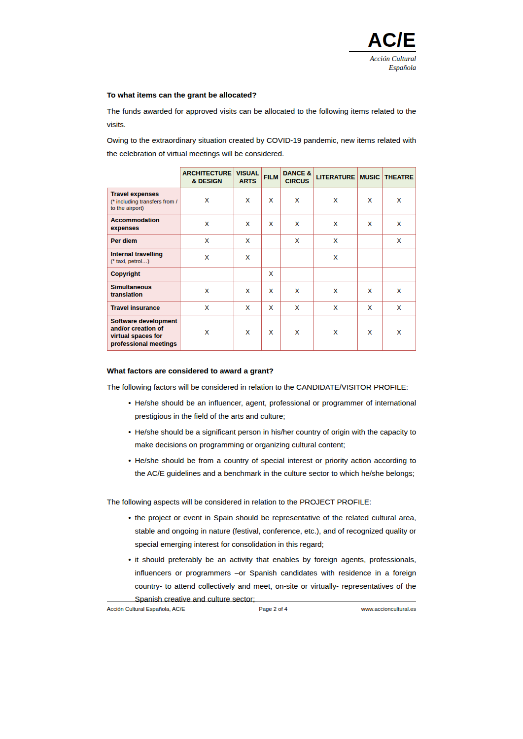AC/E
Acción Cultural
Española
To what items can the grant be allocated?
The funds awarded for approved visits can be allocated to the following items related to the visits.
Owing to the extraordinary situation created by COVID-19 pandemic, new items related with the celebration of virtual meetings will be considered.
| | ARCHITECTURE & DESIGN | VISUAL ARTS | FILM | DANCE & CIRCUS | LITERATURE | MUSIC | THEATRE |
| --- | --- | --- | --- | --- | --- | --- | --- |
| Travel expenses (* including transfers from / to the airport) | X | X | X | X | X | X | X |
| Accommodation expenses | X | X | X | X | X | X | X |
| Per diem | X | X | | X | X | | X |
| Internal travelling (* taxi, petrol…) | X | X | | | X | | |
| Copyright | | | X | | | | |
| Simultaneous translation | X | X | X | X | X | X | X |
| Travel insurance | X | X | X | X | X | X | X |
| Software development and/or creation of virtual spaces for professional meetings | X | X | X | X | X | X | X |
What factors are considered to award a grant?
The following factors will be considered in relation to the CANDIDATE/VISITOR PROFILE:
He/she should be an influencer, agent, professional or programmer of international prestigious in the field of the arts and culture;
He/she should be a significant person in his/her country of origin with the capacity to make decisions on programming or organizing cultural content;
He/she should be from a country of special interest or priority action according to the AC/E guidelines and a benchmark in the culture sector to which he/she belongs;
The following aspects will be considered in relation to the PROJECT PROFILE:
the project or event in Spain should be representative of the related cultural area, stable and ongoing in nature (festival, conference, etc.), and of recognized quality or special emerging interest for consolidation in this regard;
it should preferably be an activity that enables by foreign agents, professionals, influencers or programmers –or Spanish candidates with residence in a foreign country- to attend collectively and meet, on-site or virtually- representatives of the Spanish creative and culture sector;
Acción Cultural Española, AC/E Page 2 of 4 www.accioncultural.es